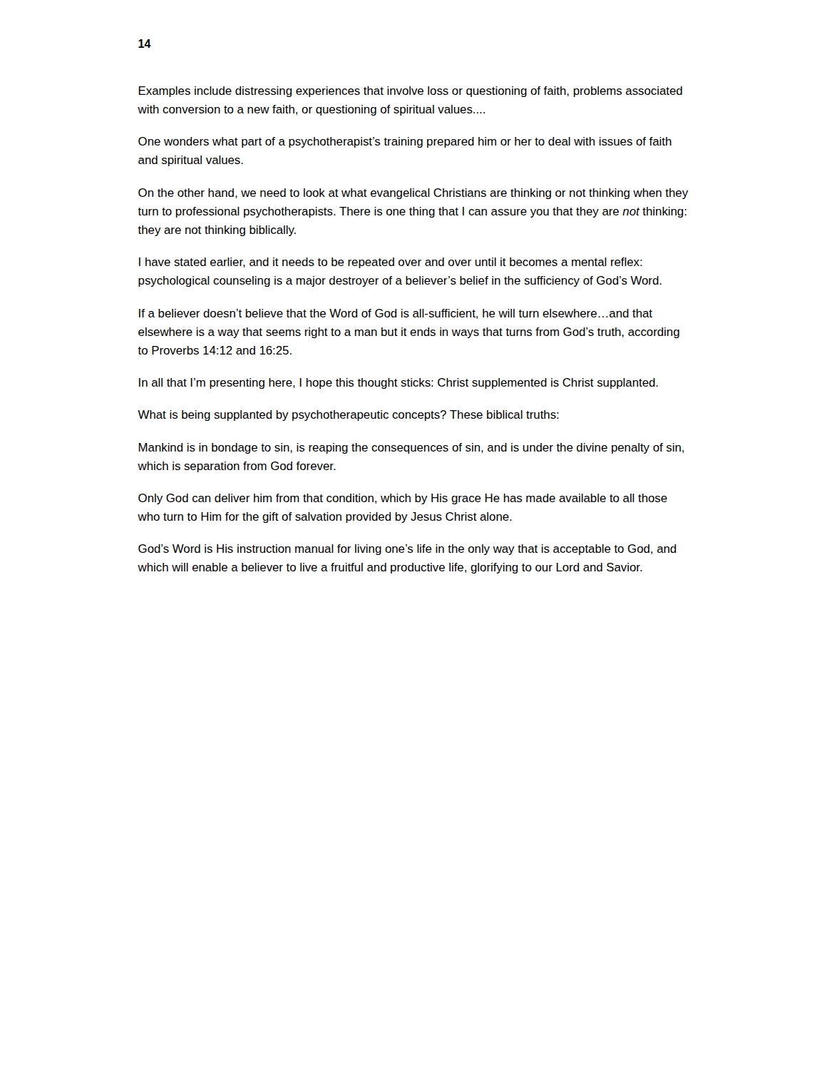14
Examples include distressing experiences that involve loss or questioning of faith, problems associated with conversion to a new faith, or questioning of spiritual values....
One wonders what part of a psychotherapist’s training prepared him or her to deal with issues of faith and spiritual values.
On the other hand, we need to look at what evangelical Christians are thinking or not thinking when they turn to professional psychotherapists. There is one thing that I can assure you that they are not thinking: they are not thinking biblically.
I have stated earlier, and it needs to be repeated over and over until it becomes a mental reflex: psychological counseling is a major destroyer of a believer’s belief in the sufficiency of God’s Word.
If a believer doesn’t believe that the Word of God is all-sufficient, he will turn elsewhere…and that elsewhere is a way that seems right to a man but it ends in ways that turns from God’s truth, according to Proverbs 14:12 and 16:25.
In all that I’m presenting here, I hope this thought sticks: Christ supplemented is Christ supplanted.
What is being supplanted by psychotherapeutic concepts? These biblical truths:
Mankind is in bondage to sin, is reaping the consequences of sin, and is under the divine penalty of sin, which is separation from God forever.
Only God can deliver him from that condition, which by His grace He has made available to all those who turn to Him for the gift of salvation provided by Jesus Christ alone.
God’s Word is His instruction manual for living one’s life in the only way that is acceptable to God, and which will enable a believer to live a fruitful and productive life, glorifying to our Lord and Savior.